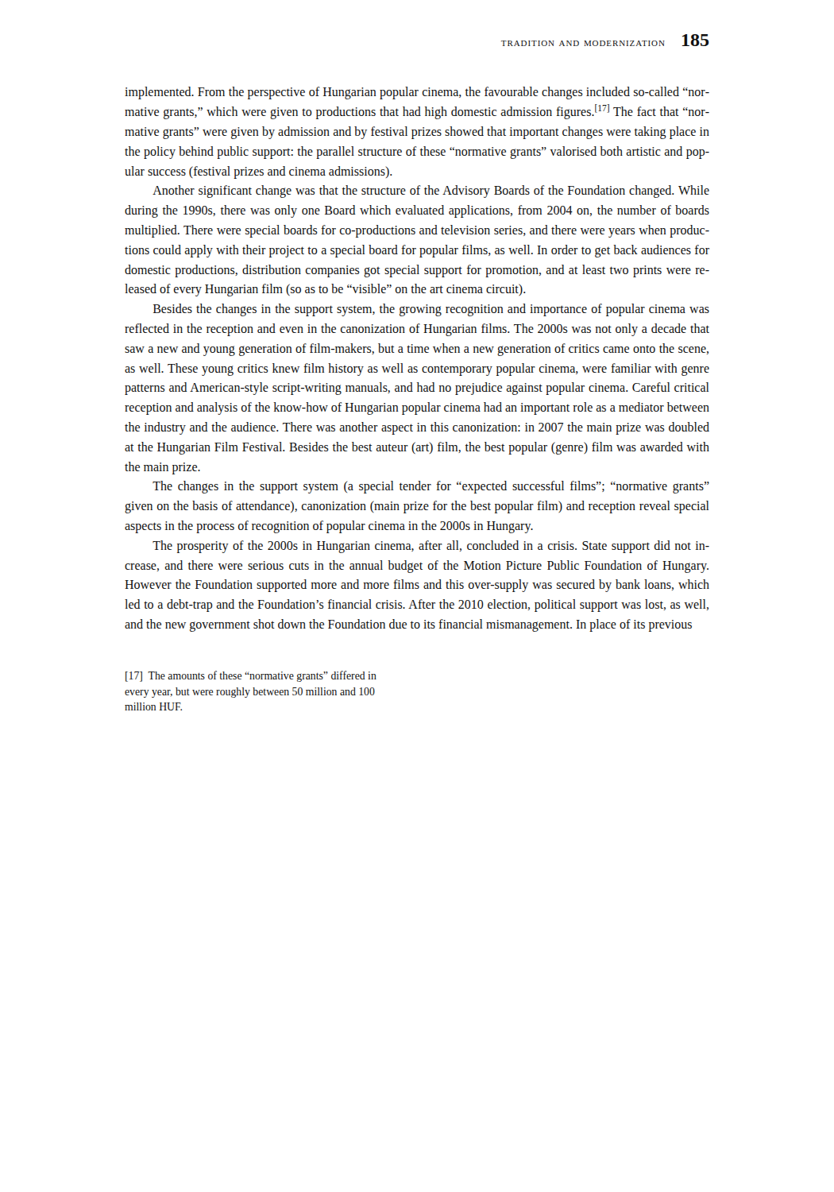tradition and modernization 185
implemented. From the perspective of Hungarian popular cinema, the favourable changes included so-called “normative grants,” which were given to productions that had high domestic admission figures.[17] The fact that “normative grants” were given by admission and by festival prizes showed that important changes were taking place in the policy behind public support: the parallel structure of these “normative grants” valorised both artistic and popular success (festival prizes and cinema admissions).
Another significant change was that the structure of the Advisory Boards of the Foundation changed. While during the 1990s, there was only one Board which evaluated applications, from 2004 on, the number of boards multiplied. There were special boards for co-productions and television series, and there were years when productions could apply with their project to a special board for popular films, as well. In order to get back audiences for domestic productions, distribution companies got special support for promotion, and at least two prints were released of every Hungarian film (so as to be “visible” on the art cinema circuit).
Besides the changes in the support system, the growing recognition and importance of popular cinema was reflected in the reception and even in the canonization of Hungarian films. The 2000s was not only a decade that saw a new and young generation of film-makers, but a time when a new generation of critics came onto the scene, as well. These young critics knew film history as well as contemporary popular cinema, were familiar with genre patterns and American-style script-writing manuals, and had no prejudice against popular cinema. Careful critical reception and analysis of the know-how of Hungarian popular cinema had an important role as a mediator between the industry and the audience. There was another aspect in this canonization: in 2007 the main prize was doubled at the Hungarian Film Festival. Besides the best auteur (art) film, the best popular (genre) film was awarded with the main prize.
The changes in the support system (a special tender for “expected successful films”; “normative grants” given on the basis of attendance), canonization (main prize for the best popular film) and reception reveal special aspects in the process of recognition of popular cinema in the 2000s in Hungary.
The prosperity of the 2000s in Hungarian cinema, after all, concluded in a crisis. State support did not increase, and there were serious cuts in the annual budget of the Motion Picture Public Foundation of Hungary. However the Foundation supported more and more films and this over-supply was secured by bank loans, which led to a debt-trap and the Foundation’s financial crisis. After the 2010 election, political support was lost, as well, and the new government shot down the Foundation due to its financial mismanagement. In place of its previous
[17] The amounts of these “normative grants” differed in every year, but were roughly between 50 million and 100 million HUF.